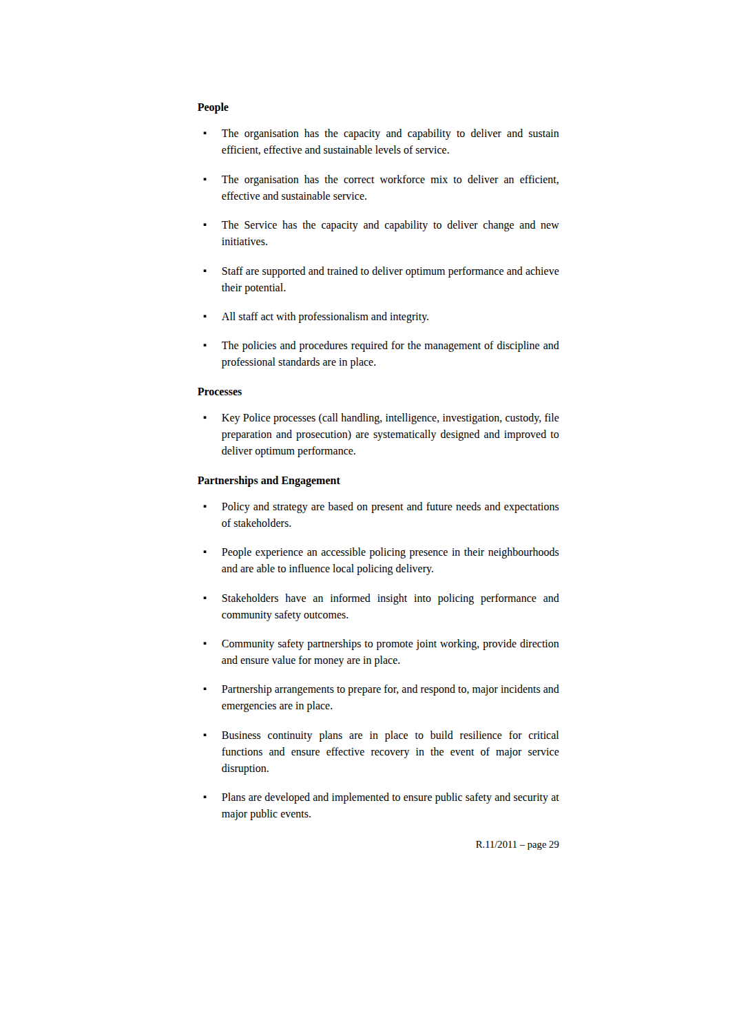People
The organisation has the capacity and capability to deliver and sustain efficient, effective and sustainable levels of service.
The organisation has the correct workforce mix to deliver an efficient, effective and sustainable service.
The Service has the capacity and capability to deliver change and new initiatives.
Staff are supported and trained to deliver optimum performance and achieve their potential.
All staff act with professionalism and integrity.
The policies and procedures required for the management of discipline and professional standards are in place.
Processes
Key Police processes (call handling, intelligence, investigation, custody, file preparation and prosecution) are systematically designed and improved to deliver optimum performance.
Partnerships and Engagement
Policy and strategy are based on present and future needs and expectations of stakeholders.
People experience an accessible policing presence in their neighbourhoods and are able to influence local policing delivery.
Stakeholders have an informed insight into policing performance and community safety outcomes.
Community safety partnerships to promote joint working, provide direction and ensure value for money are in place.
Partnership arrangements to prepare for, and respond to, major incidents and emergencies are in place.
Business continuity plans are in place to build resilience for critical functions and ensure effective recovery in the event of major service disruption.
Plans are developed and implemented to ensure public safety and security at major public events.
R.11/2011 – page 29